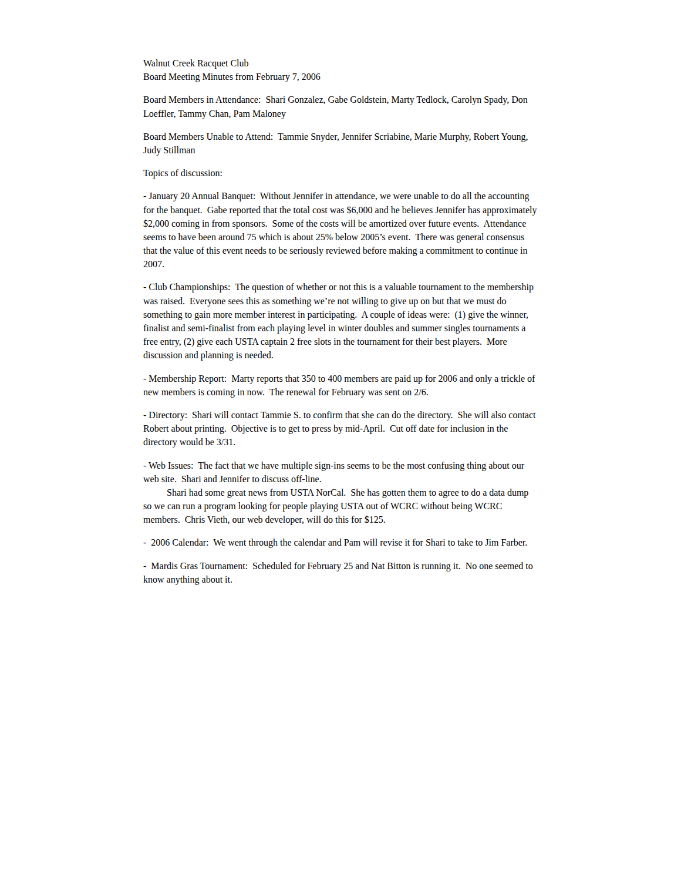Walnut Creek Racquet Club
Board Meeting Minutes from February 7, 2006
Board Members in Attendance: Shari Gonzalez, Gabe Goldstein, Marty Tedlock, Carolyn Spady, Don Loeffler, Tammy Chan, Pam Maloney
Board Members Unable to Attend: Tammie Snyder, Jennifer Scriabine, Marie Murphy, Robert Young, Judy Stillman
Topics of discussion:
- January 20 Annual Banquet: Without Jennifer in attendance, we were unable to do all the accounting for the banquet. Gabe reported that the total cost was $6,000 and he believes Jennifer has approximately $2,000 coming in from sponsors. Some of the costs will be amortized over future events. Attendance seems to have been around 75 which is about 25% below 2005’s event. There was general consensus that the value of this event needs to be seriously reviewed before making a commitment to continue in 2007.
- Club Championships: The question of whether or not this is a valuable tournament to the membership was raised. Everyone sees this as something we’re not willing to give up on but that we must do something to gain more member interest in participating. A couple of ideas were: (1) give the winner, finalist and semi-finalist from each playing level in winter doubles and summer singles tournaments a free entry, (2) give each USTA captain 2 free slots in the tournament for their best players. More discussion and planning is needed.
- Membership Report: Marty reports that 350 to 400 members are paid up for 2006 and only a trickle of new members is coming in now. The renewal for February was sent on 2/6.
- Directory: Shari will contact Tammie S. to confirm that she can do the directory. She will also contact Robert about printing. Objective is to get to press by mid-April. Cut off date for inclusion in the directory would be 3/31.
- Web Issues: The fact that we have multiple sign-ins seems to be the most confusing thing about our web site. Shari and Jennifer to discuss off-line.
Shari had some great news from USTA NorCal. She has gotten them to agree to do a data dump so we can run a program looking for people playing USTA out of WCRC without being WCRC members. Chris Vieth, our web developer, will do this for $125.
- 2006 Calendar: We went through the calendar and Pam will revise it for Shari to take to Jim Farber.
- Mardis Gras Tournament: Scheduled for February 25 and Nat Bitton is running it. No one seemed to know anything about it.